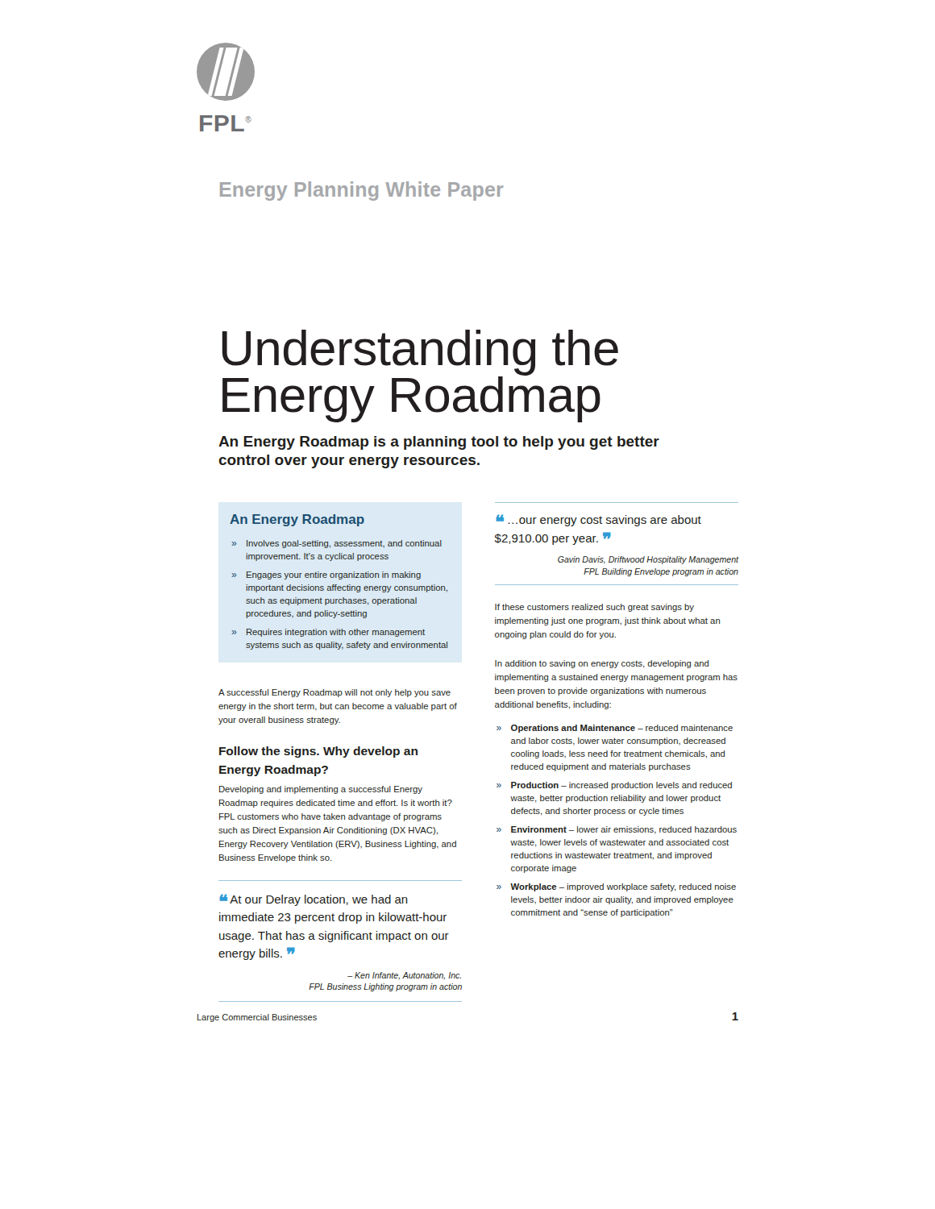FPL®
Energy Planning White Paper
Understanding the
Energy Roadmap
An Energy Roadmap is a planning tool to help you get better
control over your energy resources.
An Energy Roadmap
Involves goal-setting, assessment, and continual improvement. It's a cyclical process
Engages your entire organization in making important decisions affecting energy consumption, such as equipment purchases, operational procedures, and policy-setting
Requires integration with other management systems such as quality, safety and environmental
A successful Energy Roadmap will not only help you save energy in the short term, but can become a valuable part of your overall business strategy.
Follow the signs. Why develop an Energy Roadmap?
Developing and implementing a successful Energy Roadmap requires dedicated time and effort. Is it worth it? FPL customers who have taken advantage of programs such as Direct Expansion Air Conditioning (DX HVAC), Energy Recovery Ventilation (ERV), Business Lighting, and Business Envelope think so.
❝ At our Delray location, we had an immediate 23 percent drop in kilowatt-hour usage. That has a significant impact on our energy bills. ❞
– Ken Infante, Autonation, Inc.
FPL Business Lighting program in action
❝ …our energy cost savings are about $2,910.00 per year. ❞
Gavin Davis, Driftwood Hospitality Management
FPL Building Envelope program in action
If these customers realized such great savings by implementing just one program, just think about what an ongoing plan could do for you.
In addition to saving on energy costs, developing and implementing a sustained energy management program has been proven to provide organizations with numerous additional benefits, including:
Operations and Maintenance – reduced maintenance and labor costs, lower water consumption, decreased cooling loads, less need for treatment chemicals, and reduced equipment and materials purchases
Production – increased production levels and reduced waste, better production reliability and lower product defects, and shorter process or cycle times
Environment – lower air emissions, reduced hazardous waste, lower levels of wastewater and associated cost reductions in wastewater treatment, and improved corporate image
Workplace – improved workplace safety, reduced noise levels, better indoor air quality, and improved employee commitment and “sense of participation”
Large Commercial Businesses
1